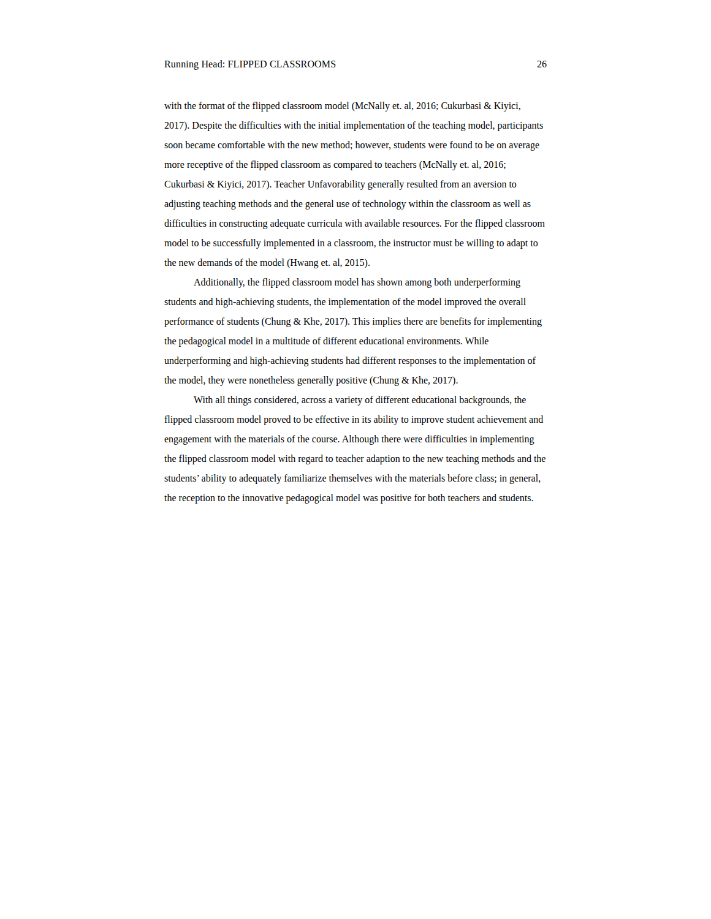Running Head: FLIPPED CLASSROOMS 26
with the format of the flipped classroom model (McNally et. al, 2016; Cukurbasi & Kiyici, 2017). Despite the difficulties with the initial implementation of the teaching model, participants soon became comfortable with the new method; however, students were found to be on average more receptive of the flipped classroom as compared to teachers (McNally et. al, 2016; Cukurbasi & Kiyici, 2017). Teacher Unfavorability generally resulted from an aversion to adjusting teaching methods and the general use of technology within the classroom as well as difficulties in constructing adequate curricula with available resources. For the flipped classroom model to be successfully implemented in a classroom, the instructor must be willing to adapt to the new demands of the model (Hwang et. al, 2015).
Additionally, the flipped classroom model has shown among both underperforming students and high-achieving students, the implementation of the model improved the overall performance of students (Chung & Khe, 2017). This implies there are benefits for implementing the pedagogical model in a multitude of different educational environments. While underperforming and high-achieving students had different responses to the implementation of the model, they were nonetheless generally positive (Chung & Khe, 2017).
With all things considered, across a variety of different educational backgrounds, the flipped classroom model proved to be effective in its ability to improve student achievement and engagement with the materials of the course. Although there were difficulties in implementing the flipped classroom model with regard to teacher adaption to the new teaching methods and the students’ ability to adequately familiarize themselves with the materials before class; in general, the reception to the innovative pedagogical model was positive for both teachers and students.